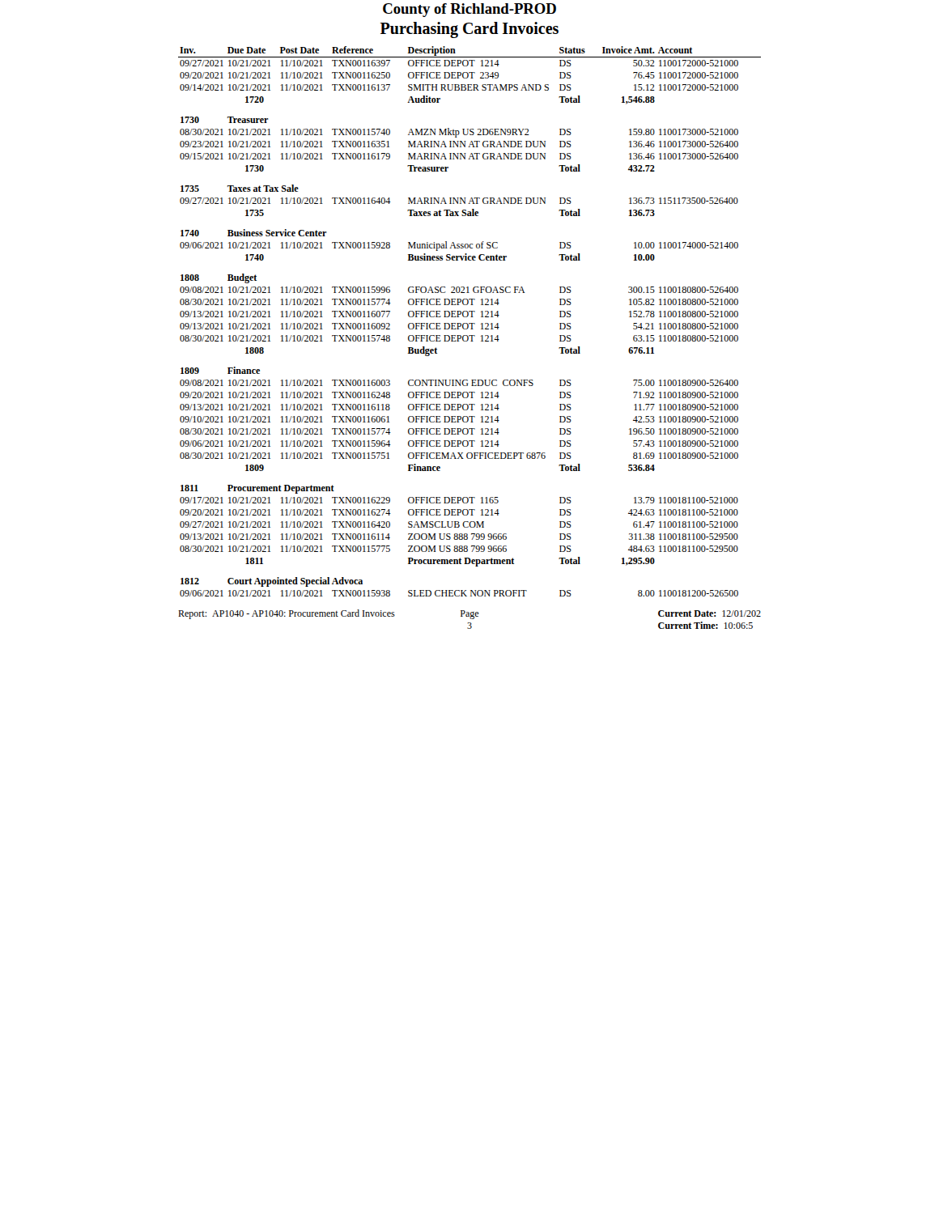County of Richland-PROD
Purchasing Card Invoices
| Inv. | Due Date | Post Date | Reference | Description | Status | Invoice Amt. | Account |
| --- | --- | --- | --- | --- | --- | --- | --- |
| 09/27/2021 | 10/21/2021 | 11/10/2021 | TXN00116397 | OFFICE DEPOT 1214 | DS | 50.32 | 1100172000-521000 |
| 09/20/2021 | 10/21/2021 | 11/10/2021 | TXN00116250 | OFFICE DEPOT 2349 | DS | 76.45 | 1100172000-521000 |
| 09/14/2021 | 10/21/2021 | 11/10/2021 | TXN00116137 | SMITH RUBBER STAMPS AND S | DS | 15.12 | 1100172000-521000 |
| 1720 | | Auditor | Total | 1,546.88 | |
| 1730 | Treasurer | | | | |
| 08/30/2021 | 10/21/2021 | 11/10/2021 | TXN00115740 | AMZN Mktp US 2D6EN9RY2 | DS | 159.80 | 1100173000-521000 |
| 09/23/2021 | 10/21/2021 | 11/10/2021 | TXN00116351 | MARINA INN AT GRANDE DUN | DS | 136.46 | 1100173000-526400 |
| 09/15/2021 | 10/21/2021 | 11/10/2021 | TXN00116179 | MARINA INN AT GRANDE DUN | DS | 136.46 | 1100173000-526400 |
| 1730 | | Treasurer | Total | 432.72 | |
| 1735 | Taxes at Tax Sale | | | | |
| 09/27/2021 | 10/21/2021 | 11/10/2021 | TXN00116404 | MARINA INN AT GRANDE DUN | DS | 136.73 | 1151173500-526400 |
| 1735 | | Taxes at Tax Sale | Total | 136.73 | |
| 1740 | Business Service Center | | | | |
| 09/06/2021 | 10/21/2021 | 11/10/2021 | TXN00115928 | Municipal Assoc of SC | DS | 10.00 | 1100174000-521400 |
| 1740 | | Business Service Center | Total | 10.00 | |
| 1808 | Budget | | | | |
| 09/08/2021 | 10/21/2021 | 11/10/2021 | TXN00115996 | GFOASC 2021 GFOASC FA | DS | 300.15 | 1100180800-526400 |
| 08/30/2021 | 10/21/2021 | 11/10/2021 | TXN00115774 | OFFICE DEPOT 1214 | DS | 105.82 | 1100180800-521000 |
| 09/13/2021 | 10/21/2021 | 11/10/2021 | TXN00116077 | OFFICE DEPOT 1214 | DS | 152.78 | 1100180800-521000 |
| 09/13/2021 | 10/21/2021 | 11/10/2021 | TXN00116092 | OFFICE DEPOT 1214 | DS | 54.21 | 1100180800-521000 |
| 08/30/2021 | 10/21/2021 | 11/10/2021 | TXN00115748 | OFFICE DEPOT 1214 | DS | 63.15 | 1100180800-521000 |
| 1808 | | Budget | Total | 676.11 | |
| 1809 | Finance | | | | |
| 09/08/2021 | 10/21/2021 | 11/10/2021 | TXN00116003 | CONTINUING EDUC CONFS | DS | 75.00 | 1100180900-526400 |
| 09/20/2021 | 10/21/2021 | 11/10/2021 | TXN00116248 | OFFICE DEPOT 1214 | DS | 71.92 | 1100180900-521000 |
| 09/13/2021 | 10/21/2021 | 11/10/2021 | TXN00116118 | OFFICE DEPOT 1214 | DS | 11.77 | 1100180900-521000 |
| 09/10/2021 | 10/21/2021 | 11/10/2021 | TXN00116061 | OFFICE DEPOT 1214 | DS | 42.53 | 1100180900-521000 |
| 08/30/2021 | 10/21/2021 | 11/10/2021 | TXN00115774 | OFFICE DEPOT 1214 | DS | 196.50 | 1100180900-521000 |
| 09/06/2021 | 10/21/2021 | 11/10/2021 | TXN00115964 | OFFICE DEPOT 1214 | DS | 57.43 | 1100180900-521000 |
| 08/30/2021 | 10/21/2021 | 11/10/2021 | TXN00115751 | OFFICEMAX OFFICEDEPT 6876 | DS | 81.69 | 1100180900-521000 |
| 1809 | | Finance | Total | 536.84 | |
| 1811 | Procurement Department | | | | |
| 09/17/2021 | 10/21/2021 | 11/10/2021 | TXN00116229 | OFFICE DEPOT 1165 | DS | 13.79 | 1100181100-521000 |
| 09/20/2021 | 10/21/2021 | 11/10/2021 | TXN00116274 | OFFICE DEPOT 1214 | DS | 424.63 | 1100181100-521000 |
| 09/27/2021 | 10/21/2021 | 11/10/2021 | TXN00116420 | SAMSCLUB COM | DS | 61.47 | 1100181100-521000 |
| 09/13/2021 | 10/21/2021 | 11/10/2021 | TXN00116114 | ZOOM US 888 799 9666 | DS | 311.38 | 1100181100-529500 |
| 08/30/2021 | 10/21/2021 | 11/10/2021 | TXN00115775 | ZOOM US 888 799 9666 | DS | 484.63 | 1100181100-529500 |
| 1811 | | Procurement Department | Total | 1,295.90 | |
| 1812 | Court Appointed Special Advoca | | | | |
| 09/06/2021 | 10/21/2021 | 11/10/2021 | TXN00115938 | SLED CHECK NON PROFIT | DS | 8.00 | 1100181200-526500 |
Report: AP1040 - AP1040: Procurement Card Invoices
Page
3
Current Date: 12/01/202
Current Time: 10:06:5